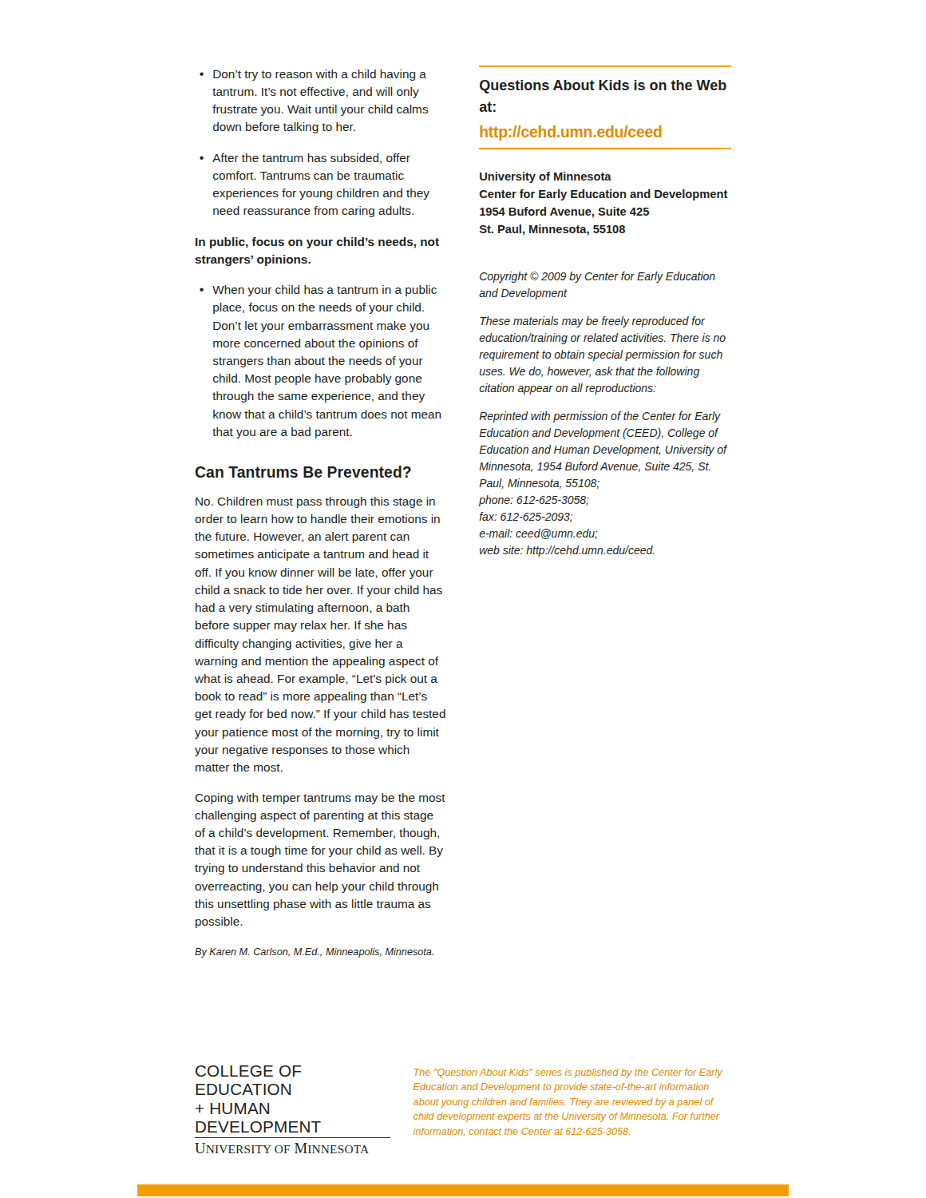Don’t try to reason with a child having a tantrum. It’s not effective, and will only frustrate you. Wait until your child calms down before talking to her.
After the tantrum has subsided, offer comfort. Tantrums can be traumatic experiences for young children and they need reassurance from caring adults.
In public, focus on your child’s needs, not strangers’ opinions.
When your child has a tantrum in a public place, focus on the needs of your child. Don’t let your embarrassment make you more concerned about the opinions of strangers than about the needs of your child. Most people have probably gone through the same experience, and they know that a child’s tantrum does not mean that you are a bad parent.
Can Tantrums Be Prevented?
No. Children must pass through this stage in order to learn how to handle their emotions in the future. However, an alert parent can sometimes anticipate a tantrum and head it off. If you know dinner will be late, offer your child a snack to tide her over. If your child has had a very stimulating afternoon, a bath before supper may relax her. If she has difficulty changing activities, give her a warning and mention the appealing aspect of what is ahead. For example, “Let’s pick out a book to read” is more appealing than “Let’s get ready for bed now.” If your child has tested your patience most of the morning, try to limit your negative responses to those which matter the most.
Coping with temper tantrums may be the most challenging aspect of parenting at this stage of a child’s development. Remember, though, that it is a tough time for your child as well. By trying to understand this behavior and not overreacting, you can help your child through this unsettling phase with as little trauma as possible.
By Karen M. Carlson, M.Ed., Minneapolis, Minnesota.
Questions About Kids is on the Web at:
http://cehd.umn.edu/ceed
University of Minnesota
Center for Early Education and Development
1954 Buford Avenue, Suite 425
St. Paul, Minnesota, 55108
Copyright © 2009 by Center for Early Education and Development
These materials may be freely reproduced for education/training or related activities. There is no requirement to obtain special permission for such uses. We do, however, ask that the following citation appear on all reproductions:
Reprinted with permission of the Center for Early Education and Development (CEED), College of Education and Human Development, University of Minnesota, 1954 Buford Avenue, Suite 425, St. Paul, Minnesota, 55108;
phone: 612-625-3058;
fax: 612-625-2093;
e-mail: ceed@umn.edu;
web site: http://cehd.umn.edu/ceed.
COLLEGE OF EDUCATION
+ HUMAN DEVELOPMENT
UNIVERSITY OF MINNESOTA
The "Question About Kids" series is published by the Center for Early Education and Development to provide state-of-the-art information about young children and families. They are reviewed by a panel of child development experts at the University of Minnesota. For further information, contact the Center at 612-625-3058.